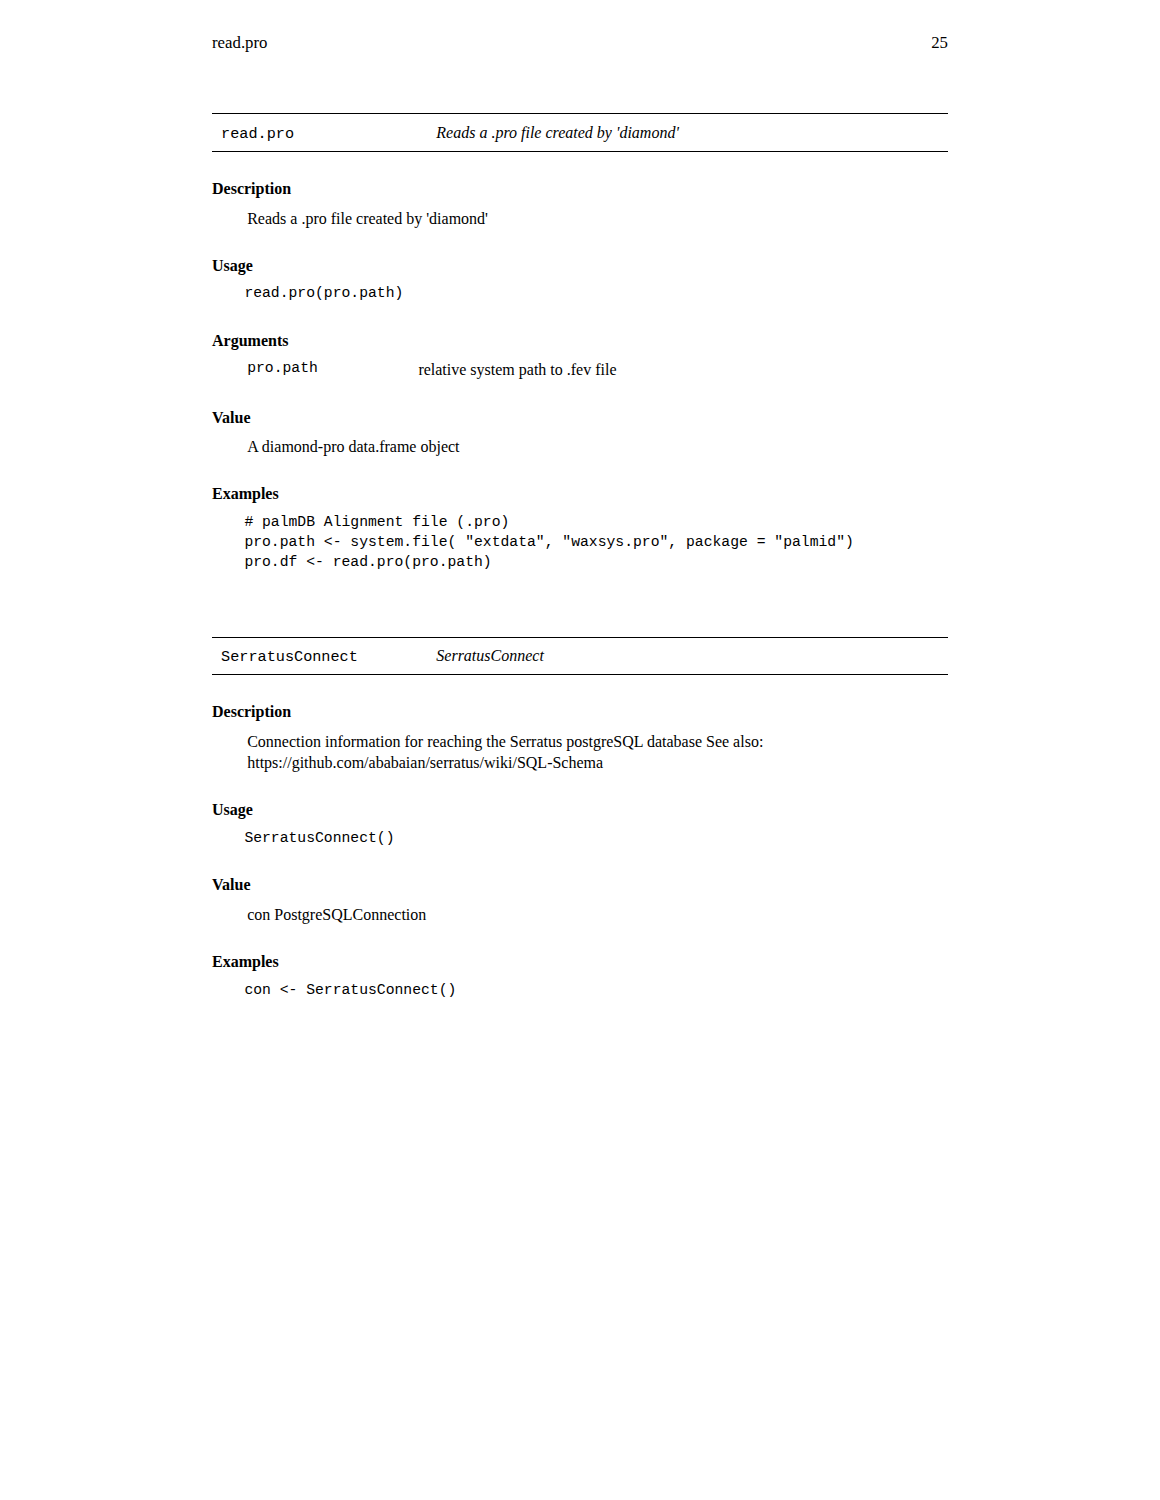read.pro 25
read.pro Reads a .pro file created by 'diamond'
Description
Reads a .pro file created by 'diamond'
Usage
read.pro(pro.path)
Arguments
pro.path
relative system path to .fev file
Value
A diamond-pro data.frame object
Examples
# palmDB Alignment file (.pro)
pro.path <- system.file( "extdata", "waxsys.pro", package = "palmid")
pro.df <- read.pro(pro.path)
SerratusConnect SerratusConnect
Description
Connection information for reaching the Serratus postgreSQL database See also: https://github.com/ababaian/serratus/wiki/SQL-Schema
Usage
SerratusConnect()
Value
con PostgreSQLConnection
Examples
con <- SerratusConnect()